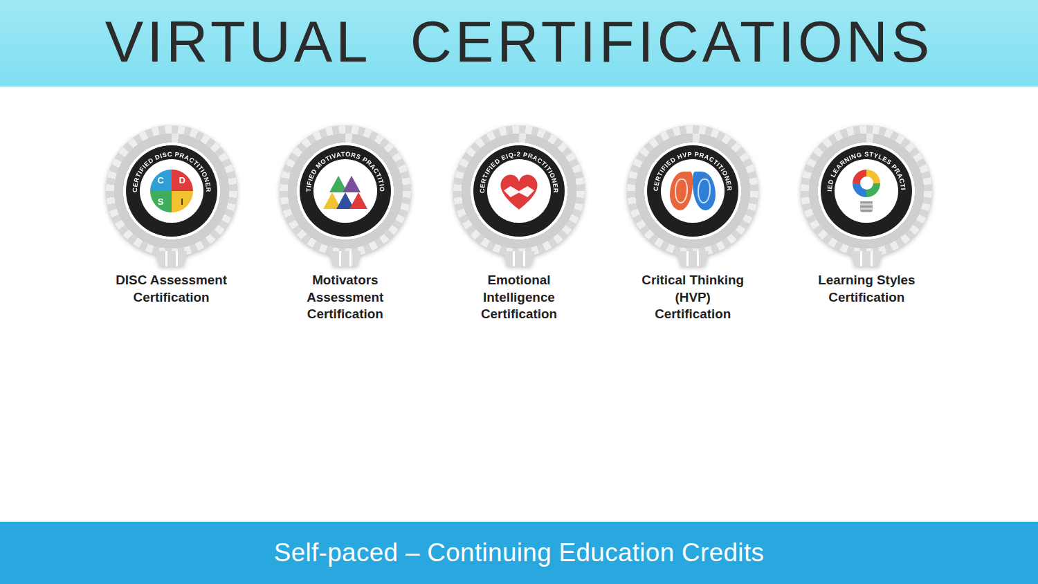Virtual Certifications
Certified DISC Practitioner Assessments24x7.com
C D S I
DISC Assessment
Certification
Certified Motivators Practitioner Assessments24x7.com
Motivators Assessment
Certification
Certified EIQ-2 Practitioner Assessments24x7.com
Emotional Intelligence
Certification
Certified HVP Practitioner Assessments24x7.com
Critical Thinking (HVP)
Certification
Certified Learning Styles Practitioner Assessments24x7.com
Learning Styles
Certification
Self-paced – Continuing Education Credits